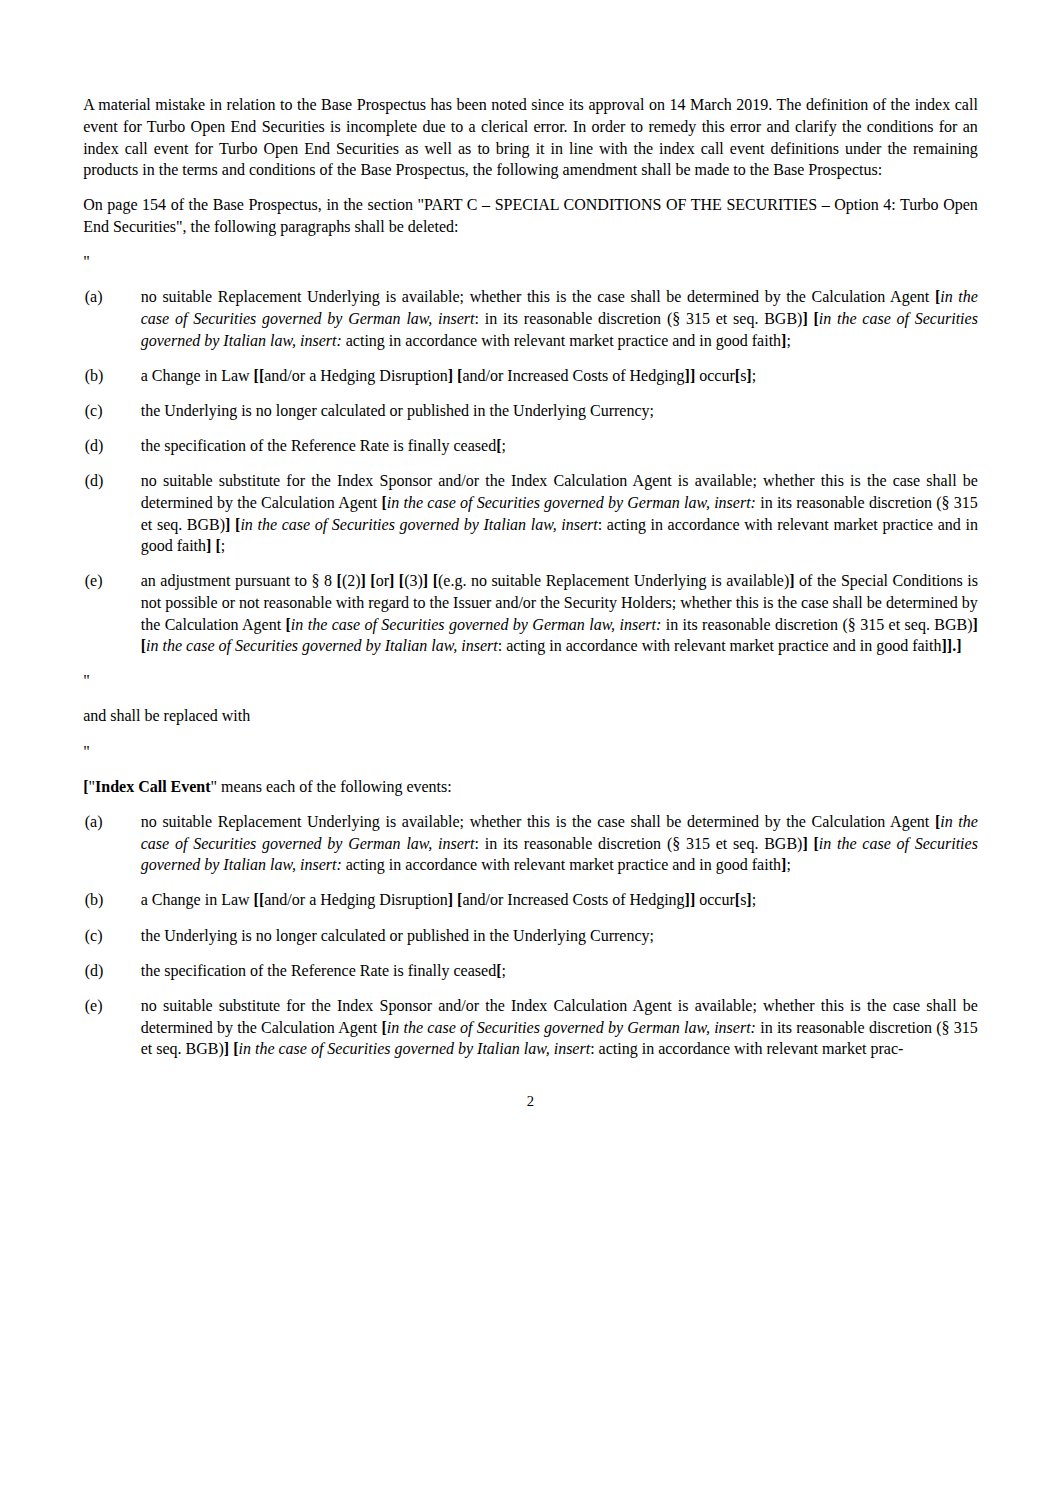A material mistake in relation to the Base Prospectus has been noted since its approval on 14 March 2019. The definition of the index call event for Turbo Open End Securities is incomplete due to a clerical error. In order to remedy this error and clarify the conditions for an index call event for Turbo Open End Securities as well as to bring it in line with the index call event definitions under the remaining products in the terms and conditions of the Base Prospectus, the following amendment shall be made to the Base Prospectus:
On page 154 of the Base Prospectus, in the section "PART C – SPECIAL CONDITIONS OF THE SECURITIES – Option 4: Turbo Open End Securities", the following paragraphs shall be deleted:
"
(a)
no suitable Replacement Underlying is available; whether this is the case shall be determined by the Calculation Agent [in the case of Securities governed by German law, insert: in its reasonable discretion (§ 315 et seq. BGB)] [in the case of Securities governed by Italian law, insert: acting in accordance with relevant market practice and in good faith];
(b)
a Change in Law [[and/or a Hedging Disruption] [and/or Increased Costs of Hedging]] occur[s];
(c)
the Underlying is no longer calculated or published in the Underlying Currency;
(d)
the specification of the Reference Rate is finally ceased[;
(d)
no suitable substitute for the Index Sponsor and/or the Index Calculation Agent is available; whether this is the case shall be determined by the Calculation Agent [in the case of Securities governed by German law, insert: in its reasonable discretion (§ 315 et seq. BGB)] [in the case of Securities governed by Italian law, insert: acting in accordance with relevant market practice and in good faith] [;
(e)
an adjustment pursuant to § 8 [(2)] [or] [(3)] [(e.g. no suitable Replacement Underlying is available)] of the Special Conditions is not possible or not reasonable with regard to the Issuer and/or the Security Holders; whether this is the case shall be determined by the Calculation Agent [in the case of Securities governed by German law, insert: in its reasonable discretion (§ 315 et seq. BGB)] [in the case of Securities governed by Italian law, insert: acting in accordance with relevant market practice and in good faith]].]
"
and shall be replaced with
"
["Index Call Event" means each of the following events:
(a)
no suitable Replacement Underlying is available; whether this is the case shall be determined by the Calculation Agent [in the case of Securities governed by German law, insert: in its reasonable discretion (§ 315 et seq. BGB)] [in the case of Securities governed by Italian law, insert: acting in accordance with relevant market practice and in good faith];
(b)
a Change in Law [[and/or a Hedging Disruption] [and/or Increased Costs of Hedging]] occur[s];
(c)
the Underlying is no longer calculated or published in the Underlying Currency;
(d)
the specification of the Reference Rate is finally ceased[;
(e)
no suitable substitute for the Index Sponsor and/or the Index Calculation Agent is available; whether this is the case shall be determined by the Calculation Agent [in the case of Securities governed by German law, insert: in its reasonable discretion (§ 315 et seq. BGB)] [in the case of Securities governed by Italian law, insert: acting in accordance with relevant market prac-
2